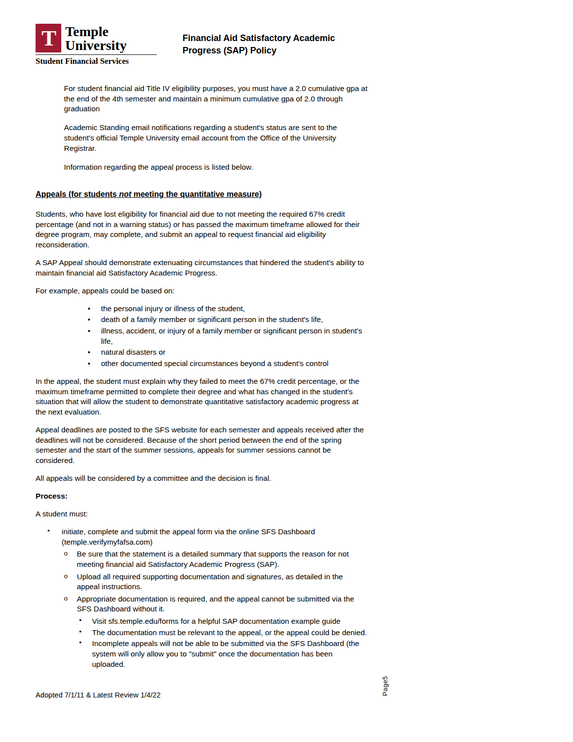T
Temple University
Student Financial Services
Financial Aid Satisfactory Academic Progress (SAP) Policy
For student financial aid Title IV eligibility purposes, you must have a 2.0 cumulative gpa at the end of the 4th semester and maintain a minimum cumulative gpa of 2.0 through graduation
Academic Standing email notifications regarding a student's status are sent to the student's official Temple University email account from the Office of the University Registrar.
Information regarding the appeal process is listed below.
Appeals (for students not meeting the quantitative measure)
Students, who have lost eligibility for financial aid due to not meeting the required 67% credit percentage (and not in a warning status) or has passed the maximum timeframe allowed for their degree program, may complete, and submit an appeal to request financial aid eligibility reconsideration.
A SAP Appeal should demonstrate extenuating circumstances that hindered the student's ability to maintain financial aid Satisfactory Academic Progress.
For example, appeals could be based on:
the personal injury or illness of the student,
death of a family member or significant person in the student's life,
illness, accident, or injury of a family member or significant person in student's life,
natural disasters or
other documented special circumstances beyond a student's control
In the appeal, the student must explain why they failed to meet the 67% credit percentage, or the maximum timeframe permitted to complete their degree and what has changed in the student's situation that will allow the student to demonstrate quantitative satisfactory academic progress at the next evaluation.
Appeal deadlines are posted to the SFS website for each semester and appeals received after the deadlines will not be considered. Because of the short period between the end of the spring semester and the start of the summer sessions, appeals for summer sessions cannot be considered.
All appeals will be considered by a committee and the decision is final.
Process:
A student must:
initiate, complete and submit the appeal form via the online SFS Dashboard (temple.verifymyfafsa.com)
Be sure that the statement is a detailed summary that supports the reason for not meeting financial aid Satisfactory Academic Progress (SAP).
Upload all required supporting documentation and signatures, as detailed in the appeal instructions.
Appropriate documentation is required, and the appeal cannot be submitted via the SFS Dashboard without it.
Visit sfs.temple.edu/forms for a helpful SAP documentation example guide
The documentation must be relevant to the appeal, or the appeal could be denied.
Incomplete appeals will not be able to be submitted via the SFS Dashboard (the system will only allow you to "submit" once the documentation has been uploaded.
Adopted 7/1/11 & Latest Review 1/4/22
Page5